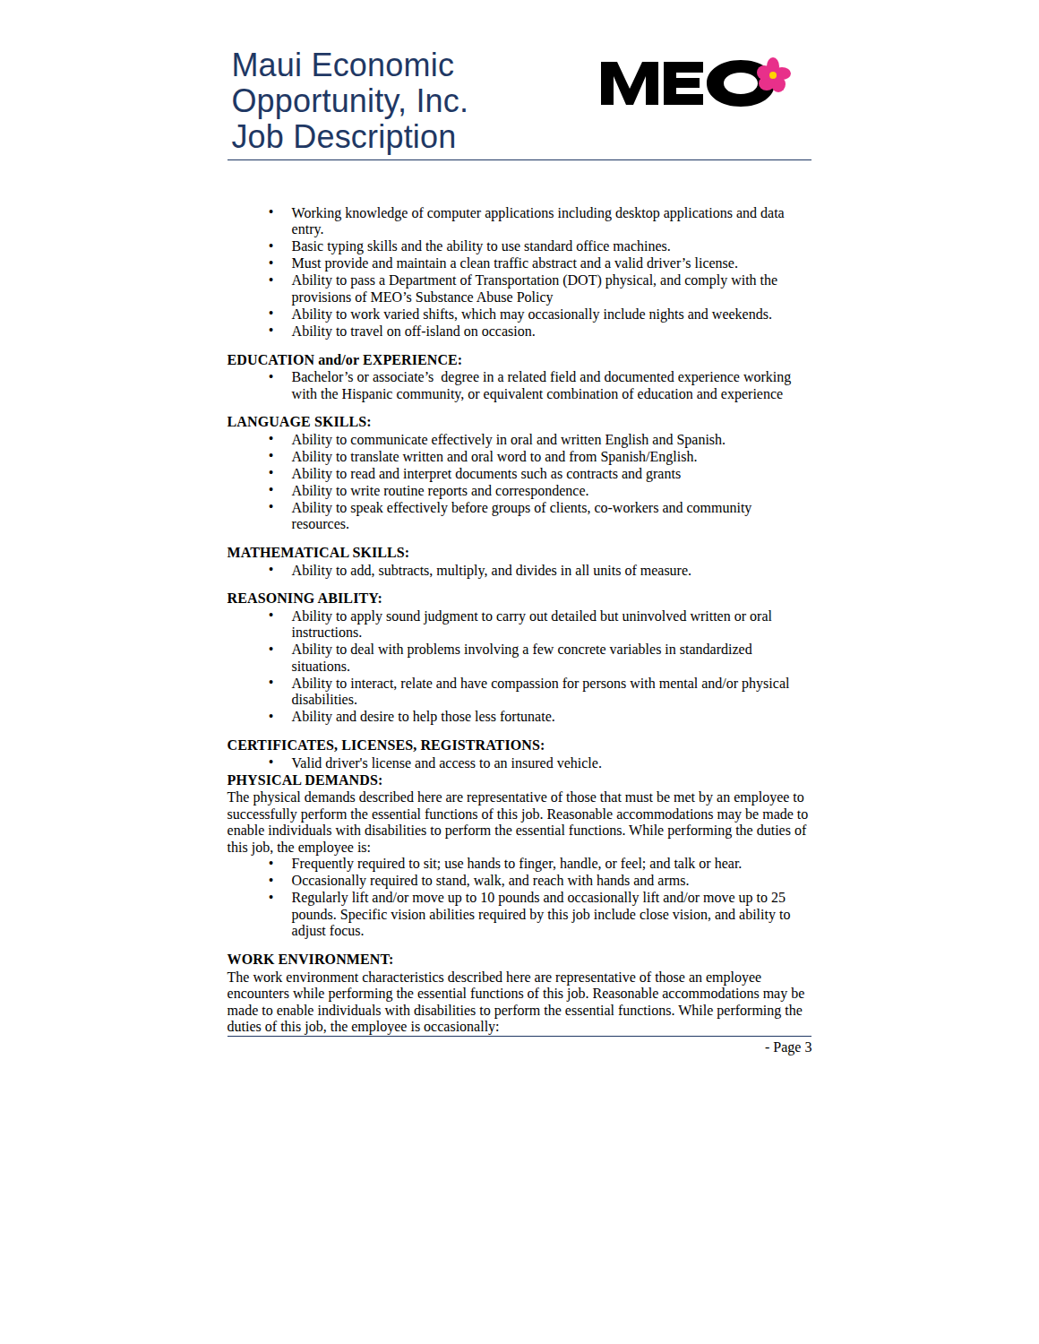Maui Economic Opportunity, Inc.
Job Description
Working knowledge of computer applications including desktop applications and data entry.
Basic typing skills and the ability to use standard office machines.
Must provide and maintain a clean traffic abstract and a valid driver’s license.
Ability to pass a Department of Transportation (DOT) physical, and comply with the provisions of MEO’s Substance Abuse Policy
Ability to work varied shifts, which may occasionally include nights and weekends.
Ability to travel on off-island on occasion.
EDUCATION and/or EXPERIENCE:
Bachelor’s or associate’s degree in a related field and documented experience working with the Hispanic community, or equivalent combination of education and experience
LANGUAGE SKILLS:
Ability to communicate effectively in oral and written English and Spanish.
Ability to translate written and oral word to and from Spanish/English.
Ability to read and interpret documents such as contracts and grants
Ability to write routine reports and correspondence.
Ability to speak effectively before groups of clients, co-workers and community resources.
MATHEMATICAL SKILLS:
Ability to add, subtracts, multiply, and divides in all units of measure.
REASONING ABILITY:
Ability to apply sound judgment to carry out detailed but uninvolved written or oral instructions.
Ability to deal with problems involving a few concrete variables in standardized situations.
Ability to interact, relate and have compassion for persons with mental and/or physical disabilities.
Ability and desire to help those less fortunate.
CERTIFICATES, LICENSES, REGISTRATIONS:
Valid driver's license and access to an insured vehicle.
PHYSICAL DEMANDS:
The physical demands described here are representative of those that must be met by an employee to successfully perform the essential functions of this job. Reasonable accommodations may be made to enable individuals with disabilities to perform the essential functions. While performing the duties of this job, the employee is:
Frequently required to sit; use hands to finger, handle, or feel; and talk or hear.
Occasionally required to stand, walk, and reach with hands and arms.
Regularly lift and/or move up to 10 pounds and occasionally lift and/or move up to 25 pounds. Specific vision abilities required by this job include close vision, and ability to adjust focus.
WORK ENVIRONMENT:
The work environment characteristics described here are representative of those an employee encounters while performing the essential functions of this job. Reasonable accommodations may be made to enable individuals with disabilities to perform the essential functions. While performing the duties of this job, the employee is occasionally:
- Page 3